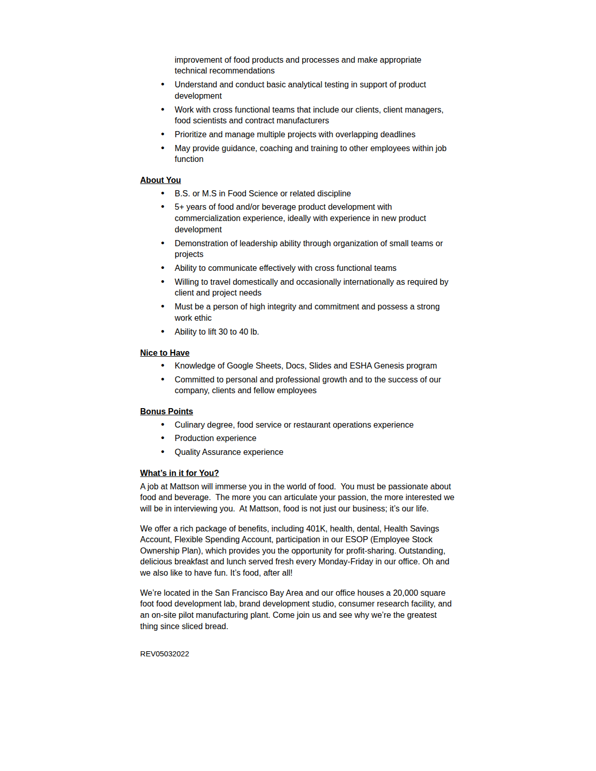improvement of food products and processes and make appropriate technical recommendations
Understand and conduct basic analytical testing in support of product development
Work with cross functional teams that include our clients, client managers, food scientists and contract manufacturers
Prioritize and manage multiple projects with overlapping deadlines
May provide guidance, coaching and training to other employees within job function
About You
B.S. or M.S in Food Science or related discipline
5+ years of food and/or beverage product development with commercialization experience, ideally with experience in new product development
Demonstration of leadership ability through organization of small teams or projects
Ability to communicate effectively with cross functional teams
Willing to travel domestically and occasionally internationally as required by client and project needs
Must be a person of high integrity and commitment and possess a strong work ethic
Ability to lift 30 to 40 lb.
Nice to Have
Knowledge of Google Sheets, Docs, Slides and ESHA Genesis program
Committed to personal and professional growth and to the success of our company, clients and fellow employees
Bonus Points
Culinary degree, food service or restaurant operations experience
Production experience
Quality Assurance experience
What’s in it for You?
A job at Mattson will immerse you in the world of food. You must be passionate about food and beverage. The more you can articulate your passion, the more interested we will be in interviewing you. At Mattson, food is not just our business; it’s our life.
We offer a rich package of benefits, including 401K, health, dental, Health Savings Account, Flexible Spending Account, participation in our ESOP (Employee Stock Ownership Plan), which provides you the opportunity for profit-sharing. Outstanding, delicious breakfast and lunch served fresh every Monday-Friday in our office. Oh and we also like to have fun. It’s food, after all!
We’re located in the San Francisco Bay Area and our office houses a 20,000 square foot food development lab, brand development studio, consumer research facility, and an on-site pilot manufacturing plant. Come join us and see why we’re the greatest thing since sliced bread.
REV05032022